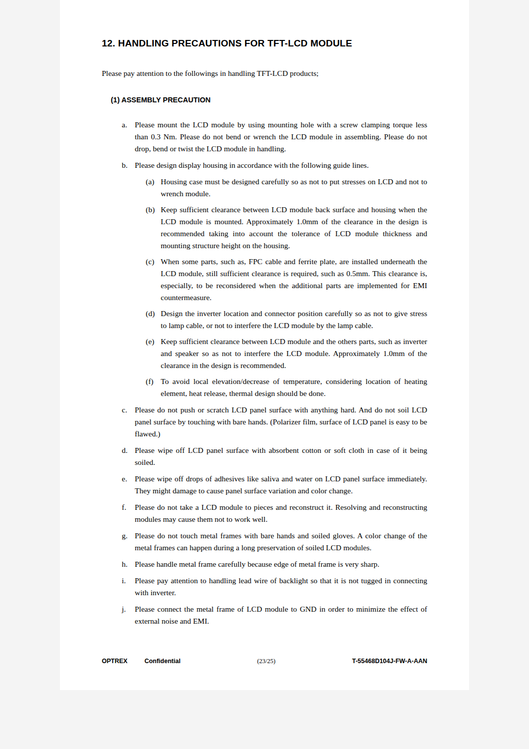12. HANDLING PRECAUTIONS FOR TFT-LCD MODULE
Please pay attention to the followings in handling TFT-LCD products;
(1) ASSEMBLY PRECAUTION
a. Please mount the LCD module by using mounting hole with a screw clamping torque less than 0.3 Nm. Please do not bend or wrench the LCD module in assembling. Please do not drop, bend or twist the LCD module in handling.
b. Please design display housing in accordance with the following guide lines.
(a) Housing case must be designed carefully so as not to put stresses on LCD and not to wrench module.
(b) Keep sufficient clearance between LCD module back surface and housing when the LCD module is mounted. Approximately 1.0mm of the clearance in the design is recommended taking into account the tolerance of LCD module thickness and mounting structure height on the housing.
(c) When some parts, such as, FPC cable and ferrite plate, are installed underneath the LCD module, still sufficient clearance is required, such as 0.5mm. This clearance is, especially, to be reconsidered when the additional parts are implemented for EMI countermeasure.
(d) Design the inverter location and connector position carefully so as not to give stress to lamp cable, or not to interfere the LCD module by the lamp cable.
(e) Keep sufficient clearance between LCD module and the others parts, such as inverter and speaker so as not to interfere the LCD module. Approximately 1.0mm of the clearance in the design is recommended.
(f) To avoid local elevation/decrease of temperature, considering location of heating element, heat release, thermal design should be done.
c. Please do not push or scratch LCD panel surface with anything hard. And do not soil LCD panel surface by touching with bare hands. (Polarizer film, surface of LCD panel is easy to be flawed.)
d. Please wipe off LCD panel surface with absorbent cotton or soft cloth in case of it being soiled.
e. Please wipe off drops of adhesives like saliva and water on LCD panel surface immediately. They might damage to cause panel surface variation and color change.
f. Please do not take a LCD module to pieces and reconstruct it. Resolving and reconstructing modules may cause them not to work well.
g. Please do not touch metal frames with bare hands and soiled gloves. A color change of the metal frames can happen during a long preservation of soiled LCD modules.
h. Please handle metal frame carefully because edge of metal frame is very sharp.
i. Please pay attention to handling lead wire of backlight so that it is not tugged in connecting with inverter.
j. Please connect the metal frame of LCD module to GND in order to minimize the effect of external noise and EMI.
OPTREXConfidential
(23/25)
T-55468D104J-FW-A-AAN